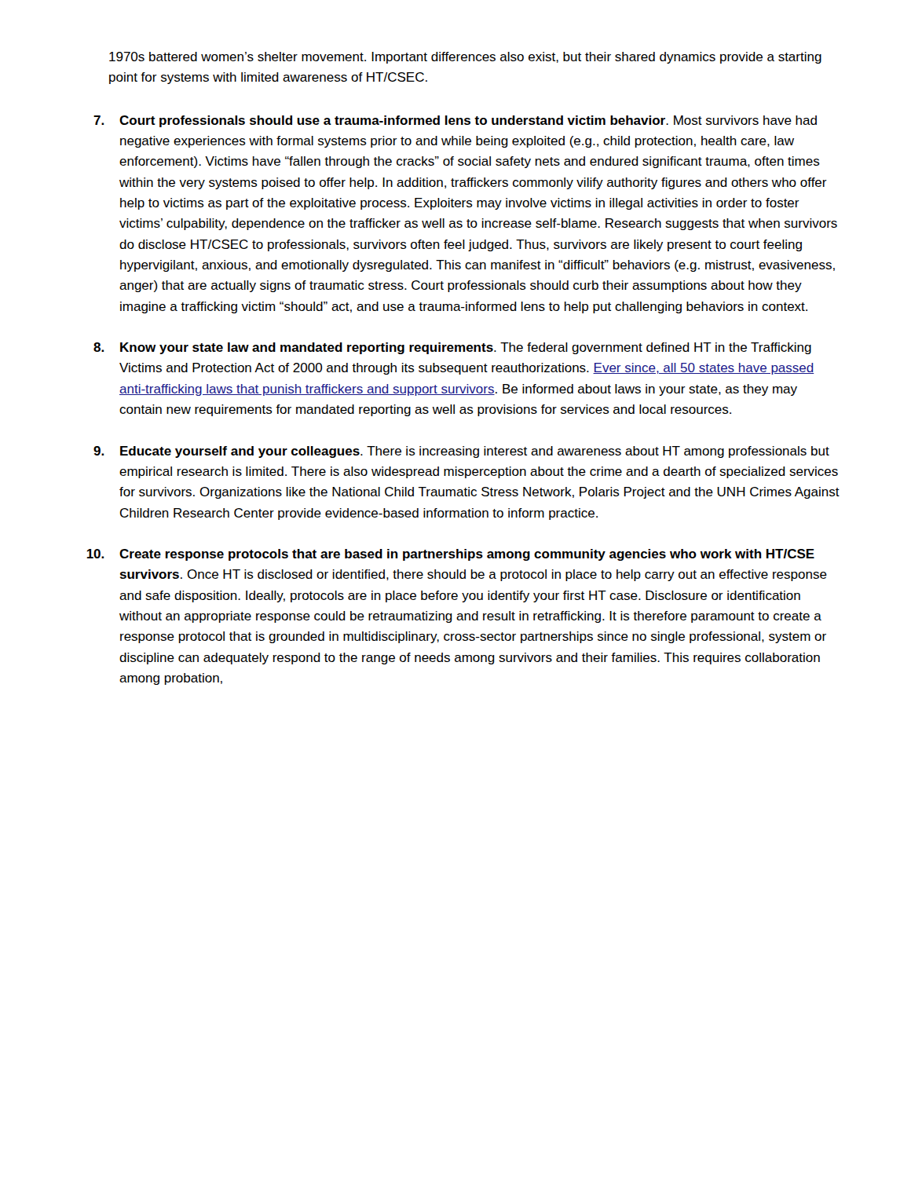1970s battered women’s shelter movement. Important differences also exist, but their shared dynamics provide a starting point for systems with limited awareness of HT/CSEC.
Court professionals should use a trauma-informed lens to understand victim behavior. Most survivors have had negative experiences with formal systems prior to and while being exploited (e.g., child protection, health care, law enforcement). Victims have “fallen through the cracks” of social safety nets and endured significant trauma, often times within the very systems poised to offer help. In addition, traffickers commonly vilify authority figures and others who offer help to victims as part of the exploitative process. Exploiters may involve victims in illegal activities in order to foster victims’ culpability, dependence on the trafficker as well as to increase self-blame. Research suggests that when survivors do disclose HT/CSEC to professionals, survivors often feel judged. Thus, survivors are likely present to court feeling hypervigilant, anxious, and emotionally dysregulated. This can manifest in “difficult” behaviors (e.g. mistrust, evasiveness, anger) that are actually signs of traumatic stress. Court professionals should curb their assumptions about how they imagine a trafficking victim “should” act, and use a trauma-informed lens to help put challenging behaviors in context.
Know your state law and mandated reporting requirements. The federal government defined HT in the Trafficking Victims and Protection Act of 2000 and through its subsequent reauthorizations. Ever since, all 50 states have passed anti-trafficking laws that punish traffickers and support survivors. Be informed about laws in your state, as they may contain new requirements for mandated reporting as well as provisions for services and local resources.
Educate yourself and your colleagues. There is increasing interest and awareness about HT among professionals but empirical research is limited. There is also widespread misperception about the crime and a dearth of specialized services for survivors. Organizations like the National Child Traumatic Stress Network, Polaris Project and the UNH Crimes Against Children Research Center provide evidence-based information to inform practice.
Create response protocols that are based in partnerships among community agencies who work with HT/CSE survivors. Once HT is disclosed or identified, there should be a protocol in place to help carry out an effective response and safe disposition. Ideally, protocols are in place before you identify your first HT case. Disclosure or identification without an appropriate response could be retraumatizing and result in retrafficking. It is therefore paramount to create a response protocol that is grounded in multidisciplinary, cross-sector partnerships since no single professional, system or discipline can adequately respond to the range of needs among survivors and their families. This requires collaboration among probation,